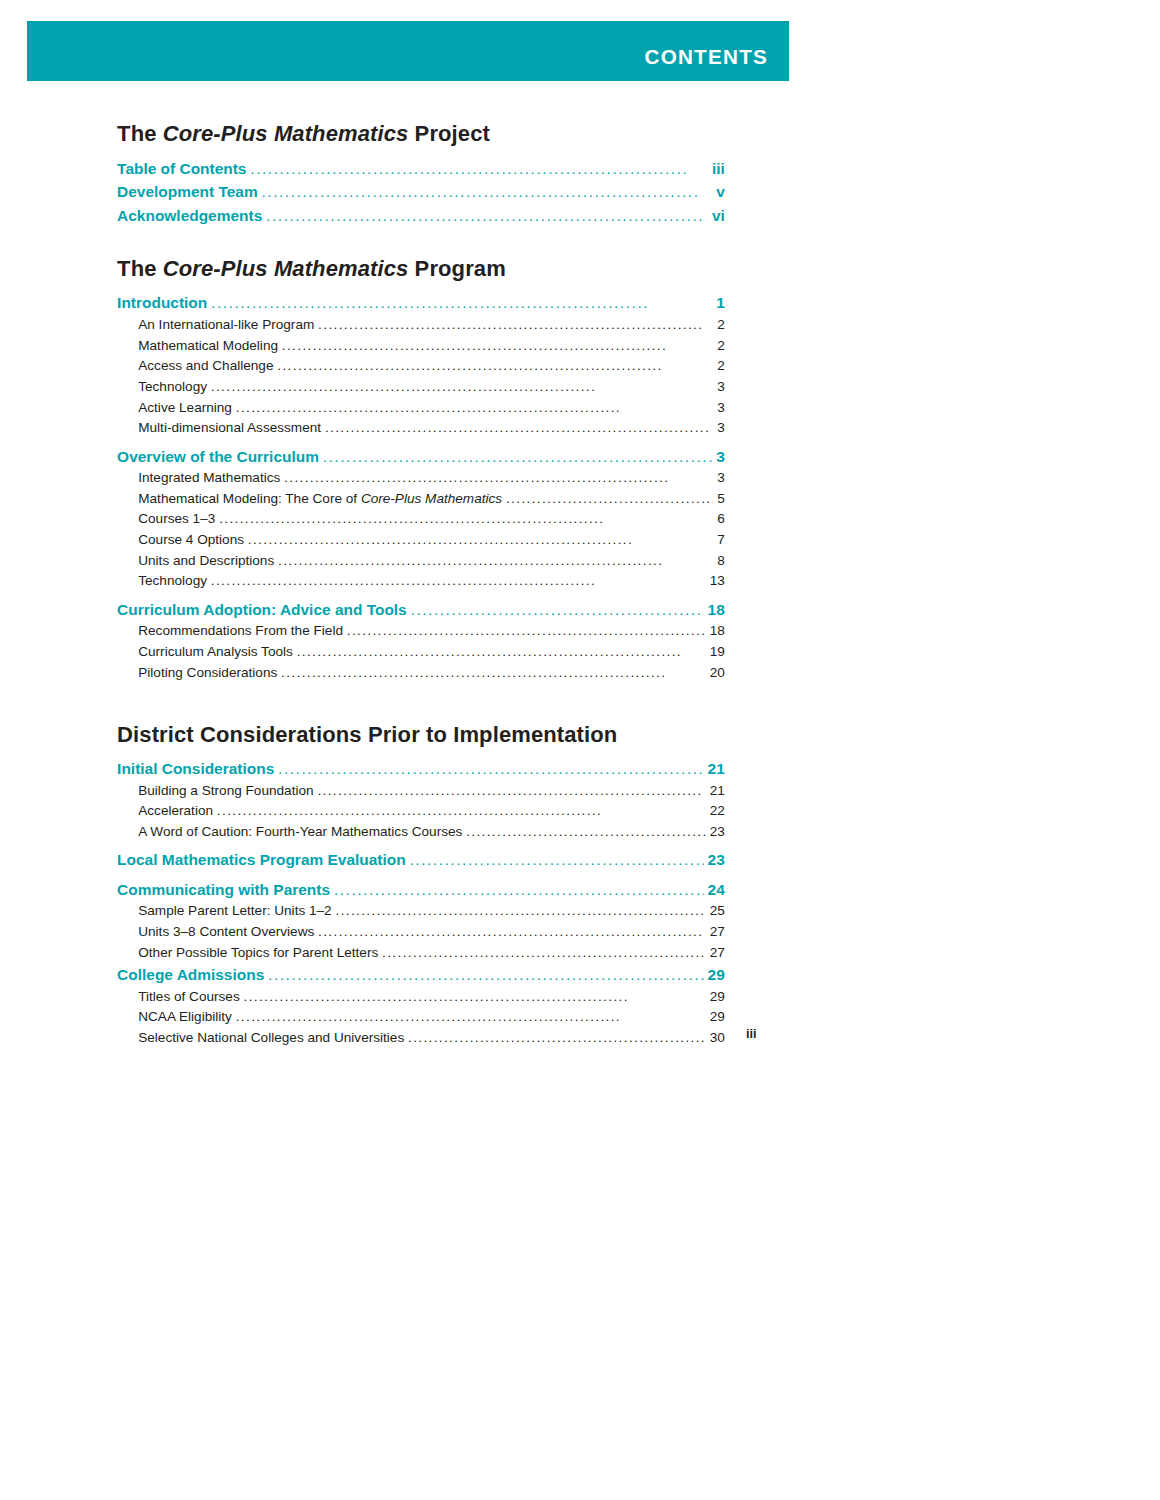CONTENTS
The Core-Plus Mathematics Project
Table of Contents........................................................................... iii
Development Team........................................................................... v
Acknowledgements........................................................................... vi
The Core-Plus Mathematics Program
Introduction........................................................................... 1
An International-like Program........................................................................... 2
Mathematical Modeling........................................................................... 2
Access and Challenge........................................................................... 2
Technology........................................................................... 3
Active Learning........................................................................... 3
Multi-dimensional Assessment........................................................................... 3
Overview of the Curriculum........................................................................... 3
Integrated Mathematics........................................................................... 3
Mathematical Modeling: The Core of Core-Plus Mathematics........................................................................... 5
Courses 1–3........................................................................... 6
Course 4 Options........................................................................... 7
Units and Descriptions........................................................................... 8
Technology........................................................................... 13
Curriculum Adoption: Advice and Tools........................................................................... 18
Recommendations From the Field........................................................................... 18
Curriculum Analysis Tools........................................................................... 19
Piloting Considerations........................................................................... 20
District Considerations Prior to Implementation
Initial Considerations........................................................................... 21
Building a Strong Foundation........................................................................... 21
Acceleration........................................................................... 22
A Word of Caution: Fourth-Year Mathematics Courses........................................................................... 23
Local Mathematics Program Evaluation........................................................................... 23
Communicating with Parents........................................................................... 24
Sample Parent Letter: Units 1–2........................................................................... 25
Units 3–8 Content Overviews........................................................................... 27
Other Possible Topics for Parent Letters........................................................................... 27
College Admissions........................................................................... 29
Titles of Courses........................................................................... 29
NCAA Eligibility........................................................................... 29
Selective National Colleges and Universities........................................................................... 30
iii